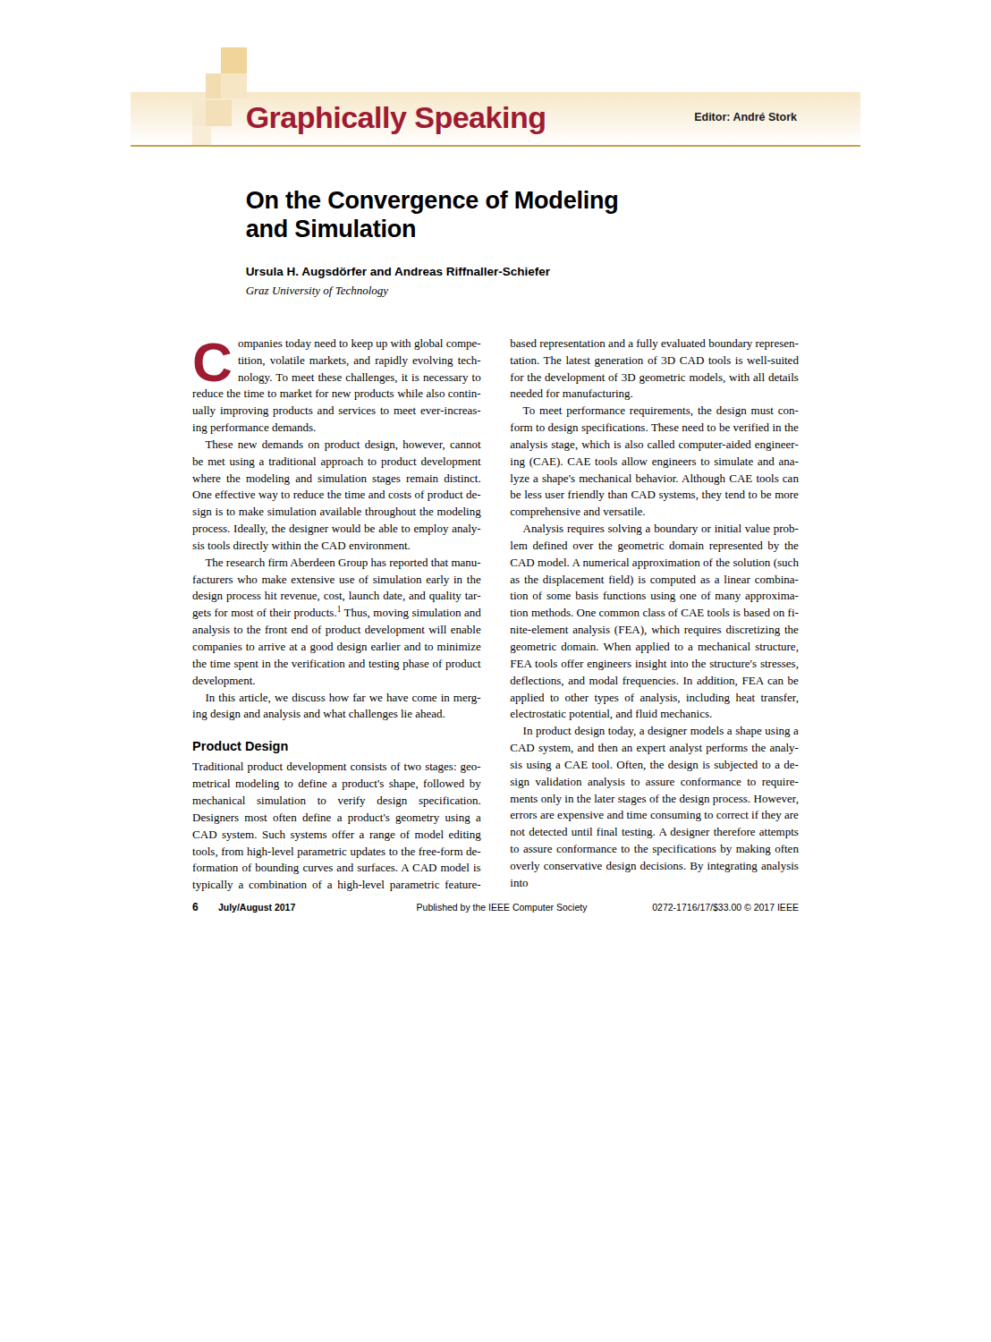Graphically Speaking
Editor: André Stork
On the Convergence of Modeling
and Simulation
Ursula H. Augsdörfer and Andreas Riffnaller-Schiefer
Graz University of Technology
Companies today need to keep up with global competition, volatile markets, and rapidly evolving technology. To meet these challenges, it is necessary to reduce the time to market for new products while also continually improving products and services to meet ever-increasing performance demands.
These new demands on product design, however, cannot be met using a traditional approach to product development where the modeling and simulation stages remain distinct. One effective way to reduce the time and costs of product design is to make simulation available throughout the modeling process. Ideally, the designer would be able to employ analysis tools directly within the CAD environment.
The research firm Aberdeen Group has reported that manufacturers who make extensive use of simulation early in the design process hit revenue, cost, launch date, and quality targets for most of their products.1 Thus, moving simulation and analysis to the front end of product development will enable companies to arrive at a good design earlier and to minimize the time spent in the verification and testing phase of product development.
In this article, we discuss how far we have come in merging design and analysis and what challenges lie ahead.
Product Design
Traditional product development consists of two stages: geometrical modeling to define a product's shape, followed by mechanical simulation to verify design specification. Designers most often define a product's geometry using a CAD system. Such systems offer a range of model editing tools, from high-level parametric updates to the free-form deformation of bounding curves and surfaces. A CAD model is typically a combination of a high-level parametric feature-based representation and a fully evaluated boundary representation. The latest generation of 3D CAD tools is well-suited for the development of 3D geometric models, with all details needed for manufacturing.
To meet performance requirements, the design must conform to design specifications. These need to be verified in the analysis stage, which is also called computer-aided engineering (CAE). CAE tools allow engineers to simulate and analyze a shape's mechanical behavior. Although CAE tools can be less user friendly than CAD systems, they tend to be more comprehensive and versatile.
Analysis requires solving a boundary or initial value problem defined over the geometric domain represented by the CAD model. A numerical approximation of the solution (such as the displacement field) is computed as a linear combination of some basis functions using one of many approximation methods. One common class of CAE tools is based on finite-element analysis (FEA), which requires discretizing the geometric domain. When applied to a mechanical structure, FEA tools offer engineers insight into the structure's stresses, deflections, and modal frequencies. In addition, FEA can be applied to other types of analysis, including heat transfer, electrostatic potential, and fluid mechanics.
In product design today, a designer models a shape using a CAD system, and then an expert analyst performs the analysis using a CAE tool. Often, the design is subjected to a design validation analysis to assure conformance to requirements only in the later stages of the design process. However, errors are expensive and time consuming to correct if they are not detected until final testing. A designer therefore attempts to assure conformance to the specifications by making often overly conservative design decisions. By integrating analysis into
6
July/August 2017
Published by the IEEE Computer Society
0272-1716/17/$33.00 © 2017 IEEE